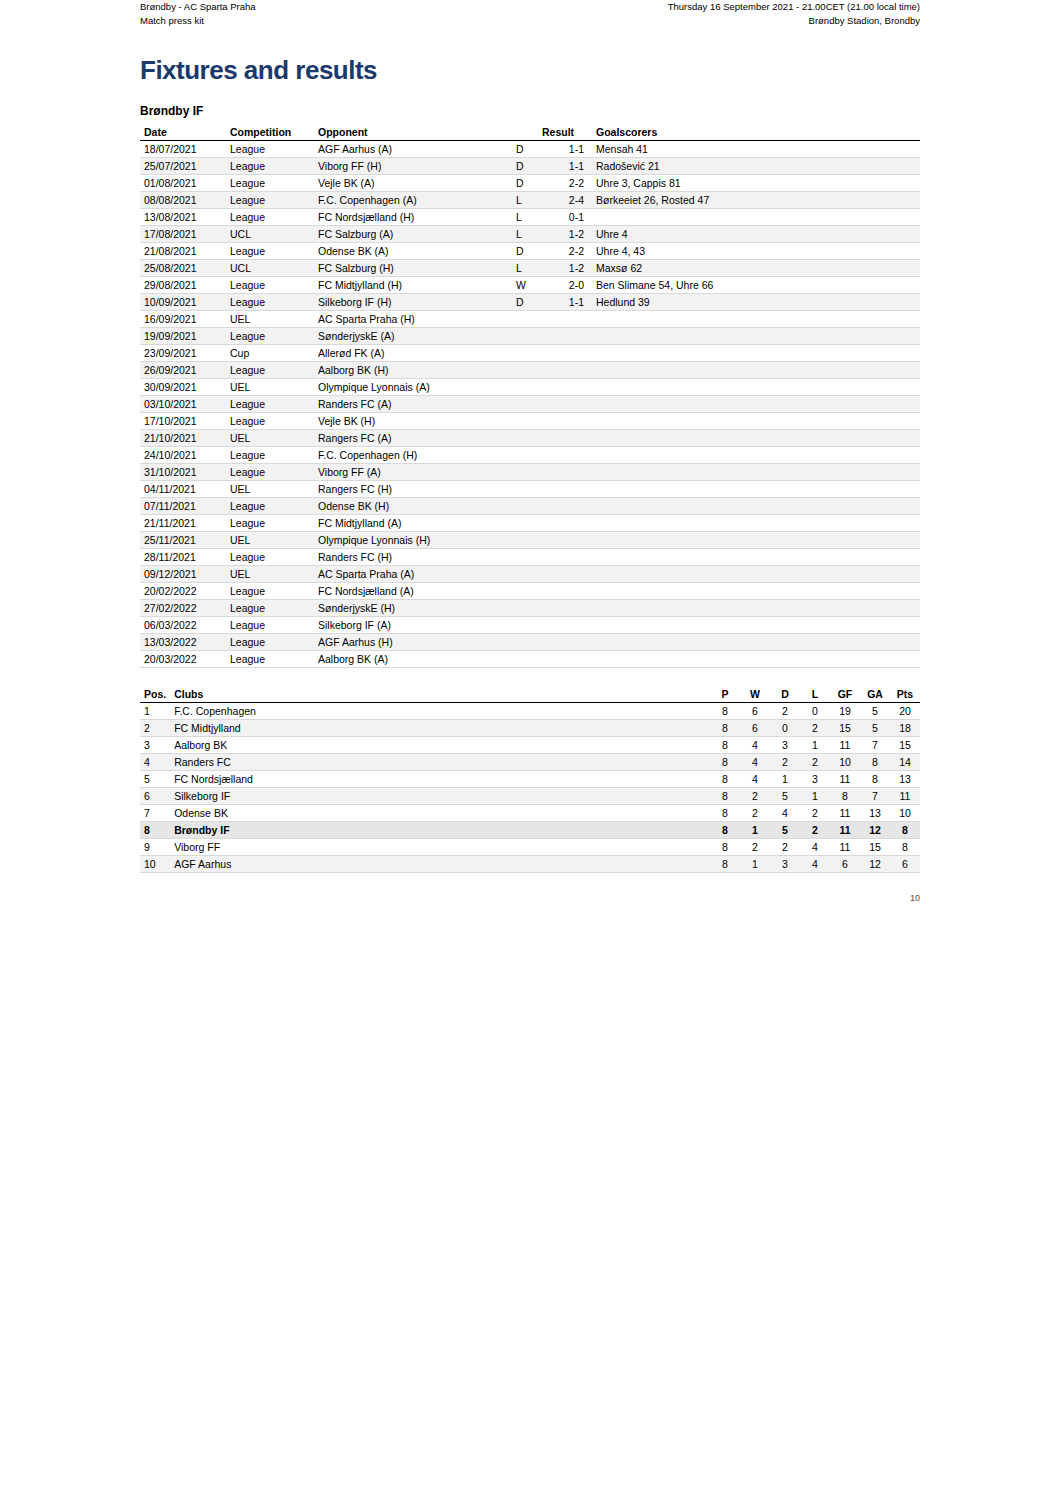Brøndby - AC Sparta Praha
Match press kit
Thursday 16 September 2021 - 21.00CET (21.00 local time)
Brøndby Stadion, Brondby
Fixtures and results
Brøndby IF
| Date | Competition | Opponent | | Result | Goalscorers |
| --- | --- | --- | --- | --- | --- |
| 18/07/2021 | League | AGF Aarhus (A) | D | 1-1 | Mensah 41 |
| 25/07/2021 | League | Viborg FF (H) | D | 1-1 | Radošević 21 |
| 01/08/2021 | League | Vejle BK (A) | D | 2-2 | Uhre 3, Cappis 81 |
| 08/08/2021 | League | F.C. Copenhagen (A) | L | 2-4 | Børkeeiet 26, Rosted 47 |
| 13/08/2021 | League | FC Nordsjælland (H) | L | 0-1 | |
| 17/08/2021 | UCL | FC Salzburg (A) | L | 1-2 | Uhre 4 |
| 21/08/2021 | League | Odense BK (A) | D | 2-2 | Uhre 4, 43 |
| 25/08/2021 | UCL | FC Salzburg (H) | L | 1-2 | Maxsø 62 |
| 29/08/2021 | League | FC Midtjylland (H) | W | 2-0 | Ben Slimane 54, Uhre 66 |
| 10/09/2021 | League | Silkeborg IF (H) | D | 1-1 | Hedlund 39 |
| 16/09/2021 | UEL | AC Sparta Praha (H) | | | |
| 19/09/2021 | League | SønderjyskE (A) | | | |
| 23/09/2021 | Cup | Allerød FK (A) | | | |
| 26/09/2021 | League | Aalborg BK (H) | | | |
| 30/09/2021 | UEL | Olympique Lyonnais (A) | | | |
| 03/10/2021 | League | Randers FC (A) | | | |
| 17/10/2021 | League | Vejle BK (H) | | | |
| 21/10/2021 | UEL | Rangers FC (A) | | | |
| 24/10/2021 | League | F.C. Copenhagen (H) | | | |
| 31/10/2021 | League | Viborg FF (A) | | | |
| 04/11/2021 | UEL | Rangers FC (H) | | | |
| 07/11/2021 | League | Odense BK (H) | | | |
| 21/11/2021 | League | FC Midtjylland (A) | | | |
| 25/11/2021 | UEL | Olympique Lyonnais (H) | | | |
| 28/11/2021 | League | Randers FC (H) | | | |
| 09/12/2021 | UEL | AC Sparta Praha (A) | | | |
| 20/02/2022 | League | FC Nordsjælland (A) | | | |
| 27/02/2022 | League | SønderjyskE (H) | | | |
| 06/03/2022 | League | Silkeborg IF (A) | | | |
| 13/03/2022 | League | AGF Aarhus (H) | | | |
| 20/03/2022 | League | Aalborg BK (A) | | | |
| Pos. | Clubs | P | W | D | L | GF | GA | Pts |
| --- | --- | --- | --- | --- | --- | --- | --- | --- |
| 1 | F.C. Copenhagen | 8 | 6 | 2 | 0 | 19 | 5 | 20 |
| 2 | FC Midtjylland | 8 | 6 | 0 | 2 | 15 | 5 | 18 |
| 3 | Aalborg BK | 8 | 4 | 3 | 1 | 11 | 7 | 15 |
| 4 | Randers FC | 8 | 4 | 2 | 2 | 10 | 8 | 14 |
| 5 | FC Nordsjælland | 8 | 4 | 1 | 3 | 11 | 8 | 13 |
| 6 | Silkeborg IF | 8 | 2 | 5 | 1 | 8 | 7 | 11 |
| 7 | Odense BK | 8 | 2 | 4 | 2 | 11 | 13 | 10 |
| 8 | Brøndby IF | 8 | 1 | 5 | 2 | 11 | 12 | 8 |
| 9 | Viborg FF | 8 | 2 | 2 | 4 | 11 | 15 | 8 |
| 10 | AGF Aarhus | 8 | 1 | 3 | 4 | 6 | 12 | 6 |
10